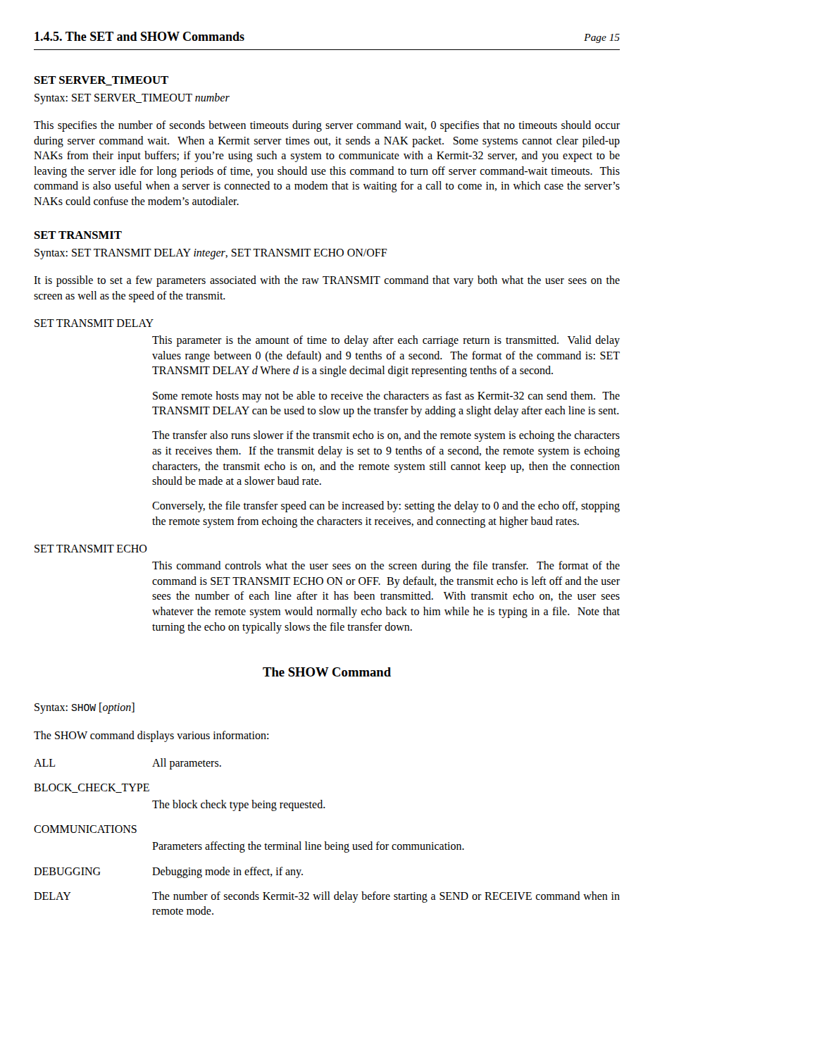1.4.5. The SET and SHOW Commands
Page 15
SET SERVER_TIMEOUT
Syntax: SET SERVER_TIMEOUT number
This specifies the number of seconds between timeouts during server command wait, 0 specifies that no timeouts should occur during server command wait. When a Kermit server times out, it sends a NAK packet. Some systems cannot clear piled-up NAKs from their input buffers; if you’re using such a system to communicate with a Kermit-32 server, and you expect to be leaving the server idle for long periods of time, you should use this command to turn off server command-wait timeouts. This command is also useful when a server is connected to a modem that is waiting for a call to come in, in which case the server’s NAKs could confuse the modem’s autodialer.
SET TRANSMIT
Syntax: SET TRANSMIT DELAY integer, SET TRANSMIT ECHO ON/OFF
It is possible to set a few parameters associated with the raw TRANSMIT command that vary both what the user sees on the screen as well as the speed of the transmit.
SET TRANSMIT DELAY
This parameter is the amount of time to delay after each carriage return is transmitted. Valid delay values range between 0 (the default) and 9 tenths of a second. The format of the command is: SET TRANSMIT DELAY d Where d is a single decimal digit representing tenths of a second.
Some remote hosts may not be able to receive the characters as fast as Kermit-32 can send them. The TRANSMIT DELAY can be used to slow up the transfer by adding a slight delay after each line is sent.
The transfer also runs slower if the transmit echo is on, and the remote system is echoing the characters as it receives them. If the transmit delay is set to 9 tenths of a second, the remote system is echoing characters, the transmit echo is on, and the remote system still cannot keep up, then the connection should be made at a slower baud rate.
Conversely, the file transfer speed can be increased by: setting the delay to 0 and the echo off, stopping the remote system from echoing the characters it receives, and connecting at higher baud rates.
SET TRANSMIT ECHO
This command controls what the user sees on the screen during the file transfer. The format of the command is SET TRANSMIT ECHO ON or OFF. By default, the transmit echo is left off and the user sees the number of each line after it has been transmitted. With transmit echo on, the user sees whatever the remote system would normally echo back to him while he is typing in a file. Note that turning the echo on typically slows the file transfer down.
The SHOW Command
Syntax: SHOW [option]
The SHOW command displays various information:
ALL
All parameters.
BLOCK_CHECK_TYPE
The block check type being requested.
COMMUNICATIONS
Parameters affecting the terminal line being used for communication.
DEBUGGING
Debugging mode in effect, if any.
DELAY
The number of seconds Kermit-32 will delay before starting a SEND or RECEIVE command when in remote mode.